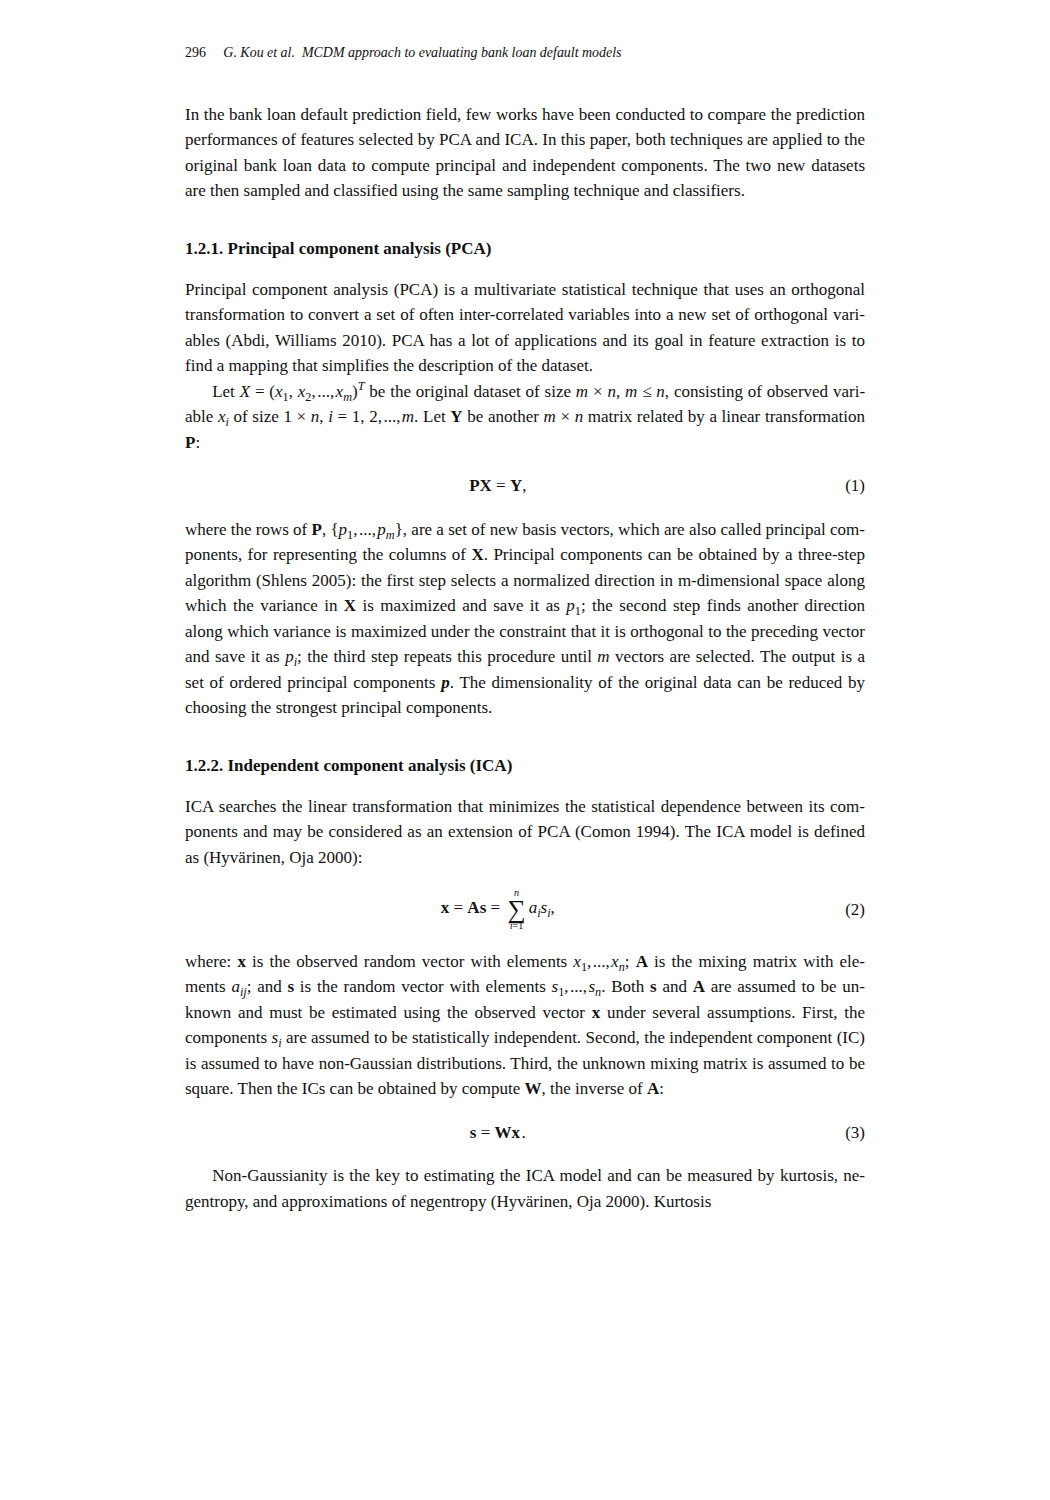296 G. Kou et al. MCDM approach to evaluating bank loan default models
In the bank loan default prediction field, few works have been conducted to compare the prediction performances of features selected by PCA and ICA. In this paper, both techniques are applied to the original bank loan data to compute principal and independent components. The two new datasets are then sampled and classified using the same sampling technique and classifiers.
1.2.1. Principal component analysis (PCA)
Principal component analysis (PCA) is a multivariate statistical technique that uses an orthogonal transformation to convert a set of often inter-correlated variables into a new set of orthogonal variables (Abdi, Williams 2010). PCA has a lot of applications and its goal in feature extraction is to find a mapping that simplifies the description of the dataset.
Let X = (x1, x2, ..., xm)T be the original dataset of size m × n, m ≤ n, consisting of observed variable xi of size 1 × n, i = 1, 2, ..., m. Let Y be another m × n matrix related by a linear transformation P:
PX = Y, (1)
where the rows of P, {p1, ..., pm}, are a set of new basis vectors, which are also called principal components, for representing the columns of X. Principal components can be obtained by a three-step algorithm (Shlens 2005): the first step selects a normalized direction in m-dimensional space along which the variance in X is maximized and save it as p1; the second step finds another direction along which variance is maximized under the constraint that it is orthogonal to the preceding vector and save it as pi; the third step repeats this procedure until m vectors are selected. The output is a set of ordered principal components p. The dimensionality of the original data can be reduced by choosing the strongest principal components.
1.2.2. Independent component analysis (ICA)
ICA searches the linear transformation that minimizes the statistical dependence between its components and may be considered as an extension of PCA (Comon 1994). The ICA model is defined as (Hyvärinen, Oja 2000):
x = As = n∑i=1 aisi, (2)
where: x is the observed random vector with elements x1, ..., xn; A is the mixing matrix with elements aij; and s is the random vector with elements s1, ..., sn. Both s and A are assumed to be unknown and must be estimated using the observed vector x under several assumptions. First, the components si are assumed to be statistically independent. Second, the independent component (IC) is assumed to have non-Gaussian distributions. Third, the unknown mixing matrix is assumed to be square. Then the ICs can be obtained by compute W, the inverse of A:
s = Wx . (3)
Non-Gaussianity is the key to estimating the ICA model and can be measured by kurtosis, negentropy, and approximations of negentropy (Hyvärinen, Oja 2000). Kurtosis